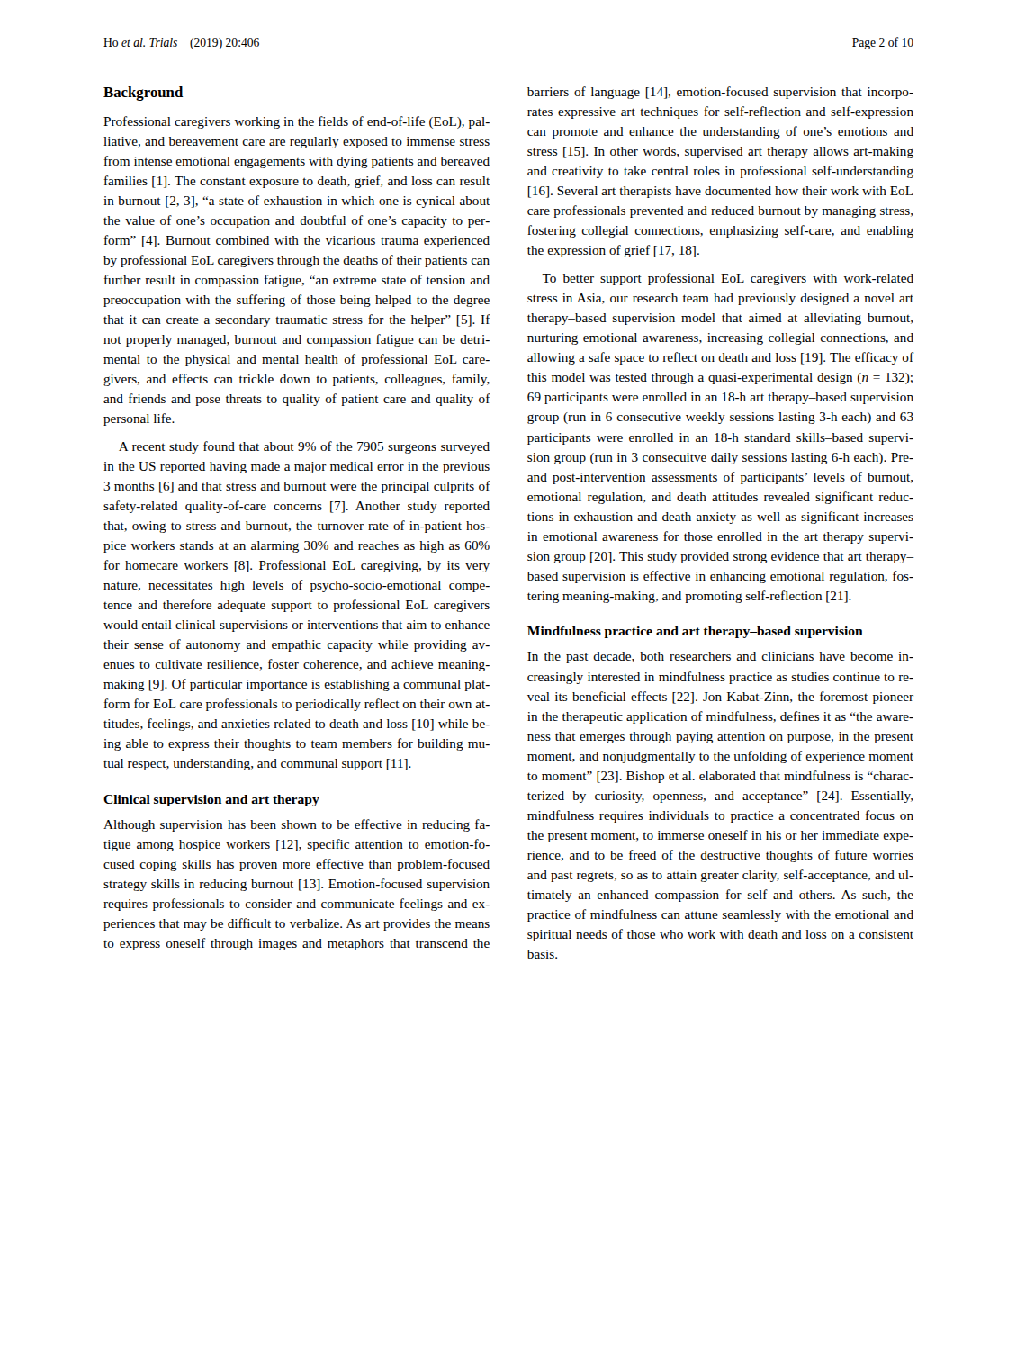Ho et al. Trials (2019) 20:406
Page 2 of 10
Background
Professional caregivers working in the fields of end-of-life (EoL), palliative, and bereavement care are regularly exposed to immense stress from intense emotional engagements with dying patients and bereaved families [1]. The constant exposure to death, grief, and loss can result in burnout [2, 3], “a state of exhaustion in which one is cynical about the value of one’s occupation and doubtful of one’s capacity to perform” [4]. Burnout combined with the vicarious trauma experienced by professional EoL caregivers through the deaths of their patients can further result in compassion fatigue, “an extreme state of tension and preoccupation with the suffering of those being helped to the degree that it can create a secondary traumatic stress for the helper” [5]. If not properly managed, burnout and compassion fatigue can be detrimental to the physical and mental health of professional EoL caregivers, and effects can trickle down to patients, colleagues, family, and friends and pose threats to quality of patient care and quality of personal life.
A recent study found that about 9% of the 7905 surgeons surveyed in the US reported having made a major medical error in the previous 3 months [6] and that stress and burnout were the principal culprits of safety-related quality-of-care concerns [7]. Another study reported that, owing to stress and burnout, the turnover rate of in-patient hospice workers stands at an alarming 30% and reaches as high as 60% for homecare workers [8]. Professional EoL caregiving, by its very nature, necessitates high levels of psycho-socio-emotional competence and therefore adequate support to professional EoL caregivers would entail clinical supervisions or interventions that aim to enhance their sense of autonomy and empathic capacity while providing avenues to cultivate resilience, foster coherence, and achieve meaning-making [9]. Of particular importance is establishing a communal platform for EoL care professionals to periodically reflect on their own attitudes, feelings, and anxieties related to death and loss [10] while being able to express their thoughts to team members for building mutual respect, understanding, and communal support [11].
Clinical supervision and art therapy
Although supervision has been shown to be effective in reducing fatigue among hospice workers [12], specific attention to emotion-focused coping skills has proven more effective than problem-focused strategy skills in reducing burnout [13]. Emotion-focused supervision requires professionals to consider and communicate feelings and experiences that may be difficult to verbalize. As art provides the means to express oneself through images and metaphors that transcend the barriers of language [14], emotion-focused supervision that incorporates expressive art techniques for self-reflection and self-expression can promote and enhance the understanding of one’s emotions and stress [15]. In other words, supervised art therapy allows art-making and creativity to take central roles in professional self-understanding [16]. Several art therapists have documented how their work with EoL care professionals prevented and reduced burnout by managing stress, fostering collegial connections, emphasizing self-care, and enabling the expression of grief [17, 18].
To better support professional EoL caregivers with work-related stress in Asia, our research team had previously designed a novel art therapy–based supervision model that aimed at alleviating burnout, nurturing emotional awareness, increasing collegial connections, and allowing a safe space to reflect on death and loss [19]. The efficacy of this model was tested through a quasi-experimental design (n = 132); 69 participants were enrolled in an 18-h art therapy–based supervision group (run in 6 consecutive weekly sessions lasting 3-h each) and 63 participants were enrolled in an 18-h standard skills–based supervision group (run in 3 consecuitve daily sessions lasting 6-h each). Pre- and post-intervention assessments of participants’ levels of burnout, emotional regulation, and death attitudes revealed significant reductions in exhaustion and death anxiety as well as significant increases in emotional awareness for those enrolled in the art therapy supervision group [20]. This study provided strong evidence that art therapy–based supervision is effective in enhancing emotional regulation, fostering meaning-making, and promoting self-reflection [21].
Mindfulness practice and art therapy–based supervision
In the past decade, both researchers and clinicians have become increasingly interested in mindfulness practice as studies continue to reveal its beneficial effects [22]. Jon Kabat-Zinn, the foremost pioneer in the therapeutic application of mindfulness, defines it as “the awareness that emerges through paying attention on purpose, in the present moment, and nonjudgmentally to the unfolding of experience moment to moment” [23]. Bishop et al. elaborated that mindfulness is “characterized by curiosity, openness, and acceptance” [24]. Essentially, mindfulness requires individuals to practice a concentrated focus on the present moment, to immerse oneself in his or her immediate experience, and to be freed of the destructive thoughts of future worries and past regrets, so as to attain greater clarity, self-acceptance, and ultimately an enhanced compassion for self and others. As such, the practice of mindfulness can attune seamlessly with the emotional and spiritual needs of those who work with death and loss on a consistent basis.